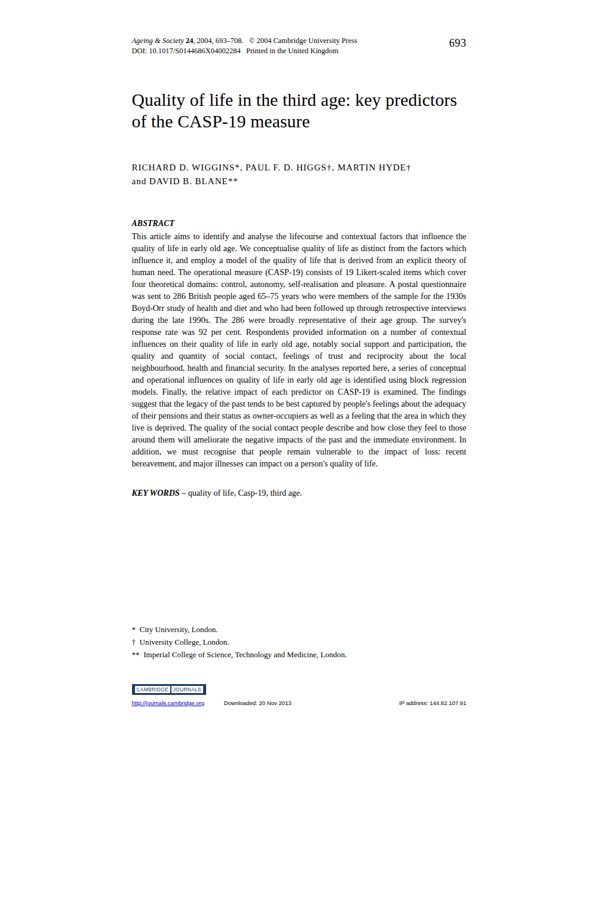693 Ageing & Society 24, 2004, 693–708. © 2004 Cambridge University Press DOI: 10.1017/S0144686X04002284 Printed in the United Kingdom
Quality of life in the third age: key predictors
of the CASP-19 measure
RICHARD D. WIGGINS*, PAUL F. D. HIGGS†, MARTIN HYDE†
and DAVID B. BLANE**
ABSTRACT
This article aims to identify and analyse the lifecourse and contextual factors that influence the quality of life in early old age. We conceptualise quality of life as distinct from the factors which influence it, and employ a model of the quality of life that is derived from an explicit theory of human need. The operational measure (CASP-19) consists of 19 Likert-scaled items which cover four theoretical domains: control, autonomy, self-realisation and pleasure. A postal questionnaire was sent to 286 British people aged 65–75 years who were members of the sample for the 1930s Boyd-Orr study of health and diet and who had been followed up through retrospective interviews during the late 1990s. The 286 were broadly representative of their age group. The survey's response rate was 92 per cent. Respondents provided information on a number of contextual influences on their quality of life in early old age, notably social support and participation, the quality and quantity of social contact, feelings of trust and reciprocity about the local neighbourhood, health and financial security. In the analyses reported here, a series of conceptual and operational influences on quality of life in early old age is identified using block regression models. Finally, the relative impact of each predictor on CASP-19 is examined. The findings suggest that the legacy of the past tends to be best captured by people's feelings about the adequacy of their pensions and their status as owner-occupiers as well as a feeling that the area in which they live is deprived. The quality of the social contact people describe and how close they feel to those around them will ameliorate the negative impacts of the past and the immediate environment. In addition, we must recognise that people remain vulnerable to the impact of loss: recent bereavement, and major illnesses can impact on a person's quality of life.
KEY WORDS – quality of life, Casp-19, third age.
* City University, London.
† University College, London.
** Imperial College of Science, Technology and Medicine, London.
CAMBRIDGE JOURNALS
http://journals.cambridge.org Downloaded: 20 Nov 2013 IP address: 144.82.107.91